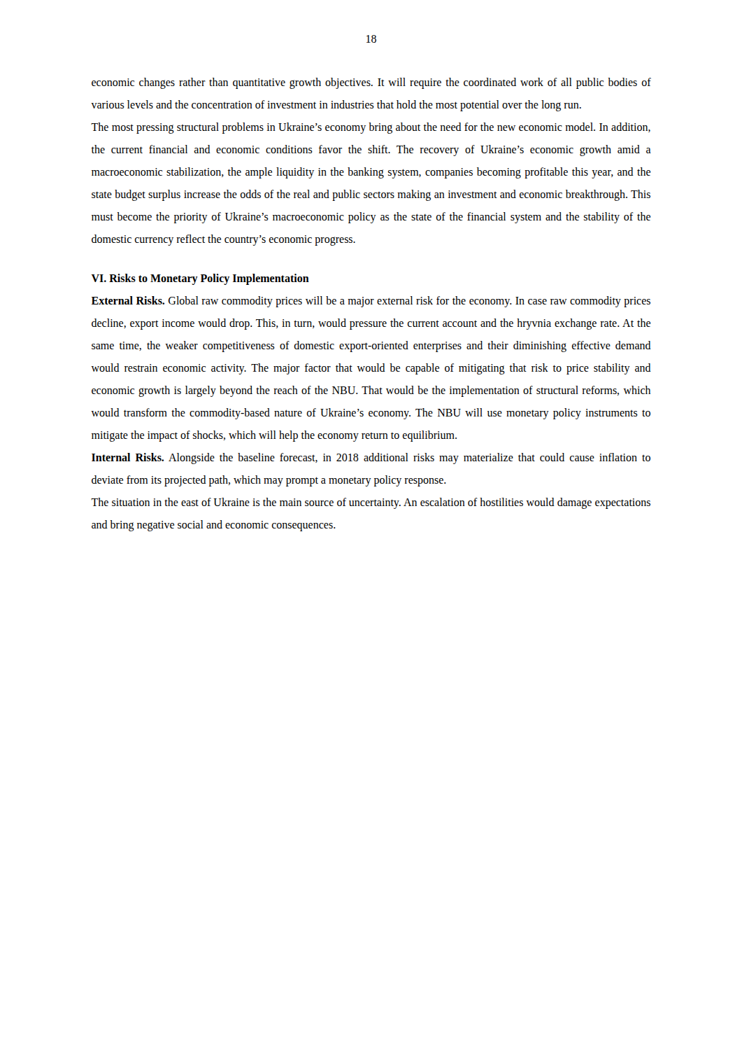18
economic changes rather than quantitative growth objectives. It will require the coordinated work of all public bodies of various levels and the concentration of investment in industries that hold the most potential over the long run.
The most pressing structural problems in Ukraine’s economy bring about the need for the new economic model. In addition, the current financial and economic conditions favor the shift. The recovery of Ukraine’s economic growth amid a macroeconomic stabilization, the ample liquidity in the banking system, companies becoming profitable this year, and the state budget surplus increase the odds of the real and public sectors making an investment and economic breakthrough. This must become the priority of Ukraine’s macroeconomic policy as the state of the financial system and the stability of the domestic currency reflect the country’s economic progress.
VI. Risks to Monetary Policy Implementation
External Risks. Global raw commodity prices will be a major external risk for the economy. In case raw commodity prices decline, export income would drop. This, in turn, would pressure the current account and the hryvnia exchange rate. At the same time, the weaker competitiveness of domestic export-oriented enterprises and their diminishing effective demand would restrain economic activity. The major factor that would be capable of mitigating that risk to price stability and economic growth is largely beyond the reach of the NBU. That would be the implementation of structural reforms, which would transform the commodity-based nature of Ukraine’s economy. The NBU will use monetary policy instruments to mitigate the impact of shocks, which will help the economy return to equilibrium.
Internal Risks. Alongside the baseline forecast, in 2018 additional risks may materialize that could cause inflation to deviate from its projected path, which may prompt a monetary policy response.
The situation in the east of Ukraine is the main source of uncertainty. An escalation of hostilities would damage expectations and bring negative social and economic consequences.